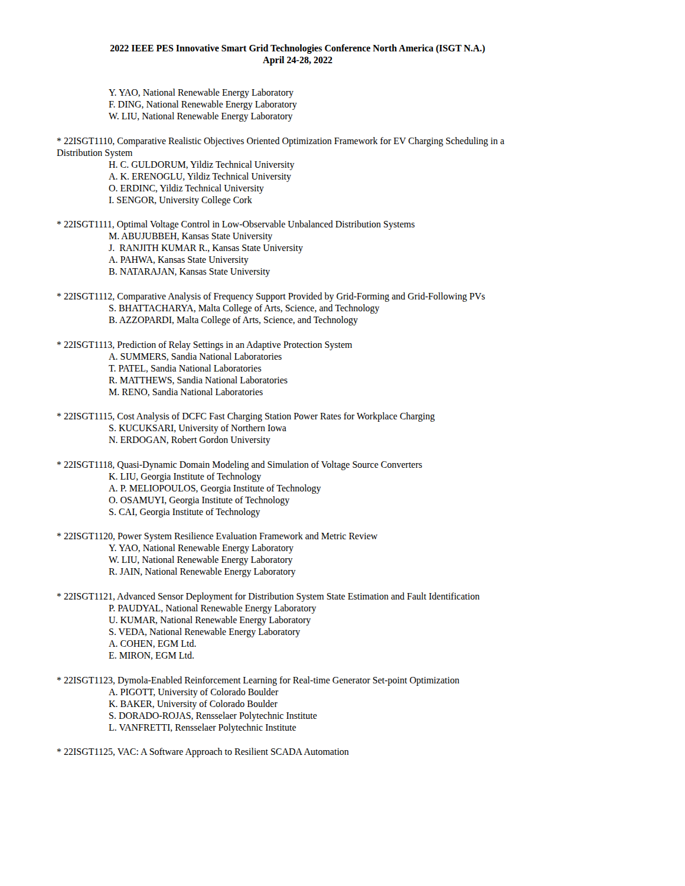2022 IEEE PES Innovative Smart Grid Technologies Conference North America (ISGT N.A.) April 24-28, 2022
Y. YAO, National Renewable Energy Laboratory
F. DING, National Renewable Energy Laboratory
W. LIU, National Renewable Energy Laboratory
* 22ISGT1110, Comparative Realistic Objectives Oriented Optimization Framework for EV Charging Scheduling in a Distribution System
H. C. GULDORUM, Yildiz Technical University
A. K. ERENOGLU, Yildiz Technical University
O. ERDINC, Yildiz Technical University
I. SENGOR, University College Cork
* 22ISGT1111, Optimal Voltage Control in Low-Observable Unbalanced Distribution Systems
M. ABUJUBBEH, Kansas State University
J. RANJITH KUMAR R., Kansas State University
A. PAHWA, Kansas State University
B. NATARAJAN, Kansas State University
* 22ISGT1112, Comparative Analysis of Frequency Support Provided by Grid-Forming and Grid-Following PVs
S. BHATTACHARYA, Malta College of Arts, Science, and Technology
B. AZZOPARDI, Malta College of Arts, Science, and Technology
* 22ISGT1113, Prediction of Relay Settings in an Adaptive Protection System
A. SUMMERS, Sandia National Laboratories
T. PATEL, Sandia National Laboratories
R. MATTHEWS, Sandia National Laboratories
M. RENO, Sandia National Laboratories
* 22ISGT1115, Cost Analysis of DCFC Fast Charging Station Power Rates for Workplace Charging
S. KUCUKSARI, University of Northern Iowa
N. ERDOGAN, Robert Gordon University
* 22ISGT1118, Quasi-Dynamic Domain Modeling and Simulation of Voltage Source Converters
K. LIU, Georgia Institute of Technology
A. P. MELIOPOULOS, Georgia Institute of Technology
O. OSAMUYI, Georgia Institute of Technology
S. CAI, Georgia Institute of Technology
* 22ISGT1120, Power System Resilience Evaluation Framework and Metric Review
Y. YAO, National Renewable Energy Laboratory
W. LIU, National Renewable Energy Laboratory
R. JAIN, National Renewable Energy Laboratory
* 22ISGT1121, Advanced Sensor Deployment for Distribution System State Estimation and Fault Identification
P. PAUDYAL, National Renewable Energy Laboratory
U. KUMAR, National Renewable Energy Laboratory
S. VEDA, National Renewable Energy Laboratory
A. COHEN, EGM Ltd.
E. MIRON, EGM Ltd.
* 22ISGT1123, Dymola-Enabled Reinforcement Learning for Real-time Generator Set-point Optimization
A. PIGOTT, University of Colorado Boulder
K. BAKER, University of Colorado Boulder
S. DORADO-ROJAS, Rensselaer Polytechnic Institute
L. VANFRETTI, Rensselaer Polytechnic Institute
* 22ISGT1125, VAC: A Software Approach to Resilient SCADA Automation